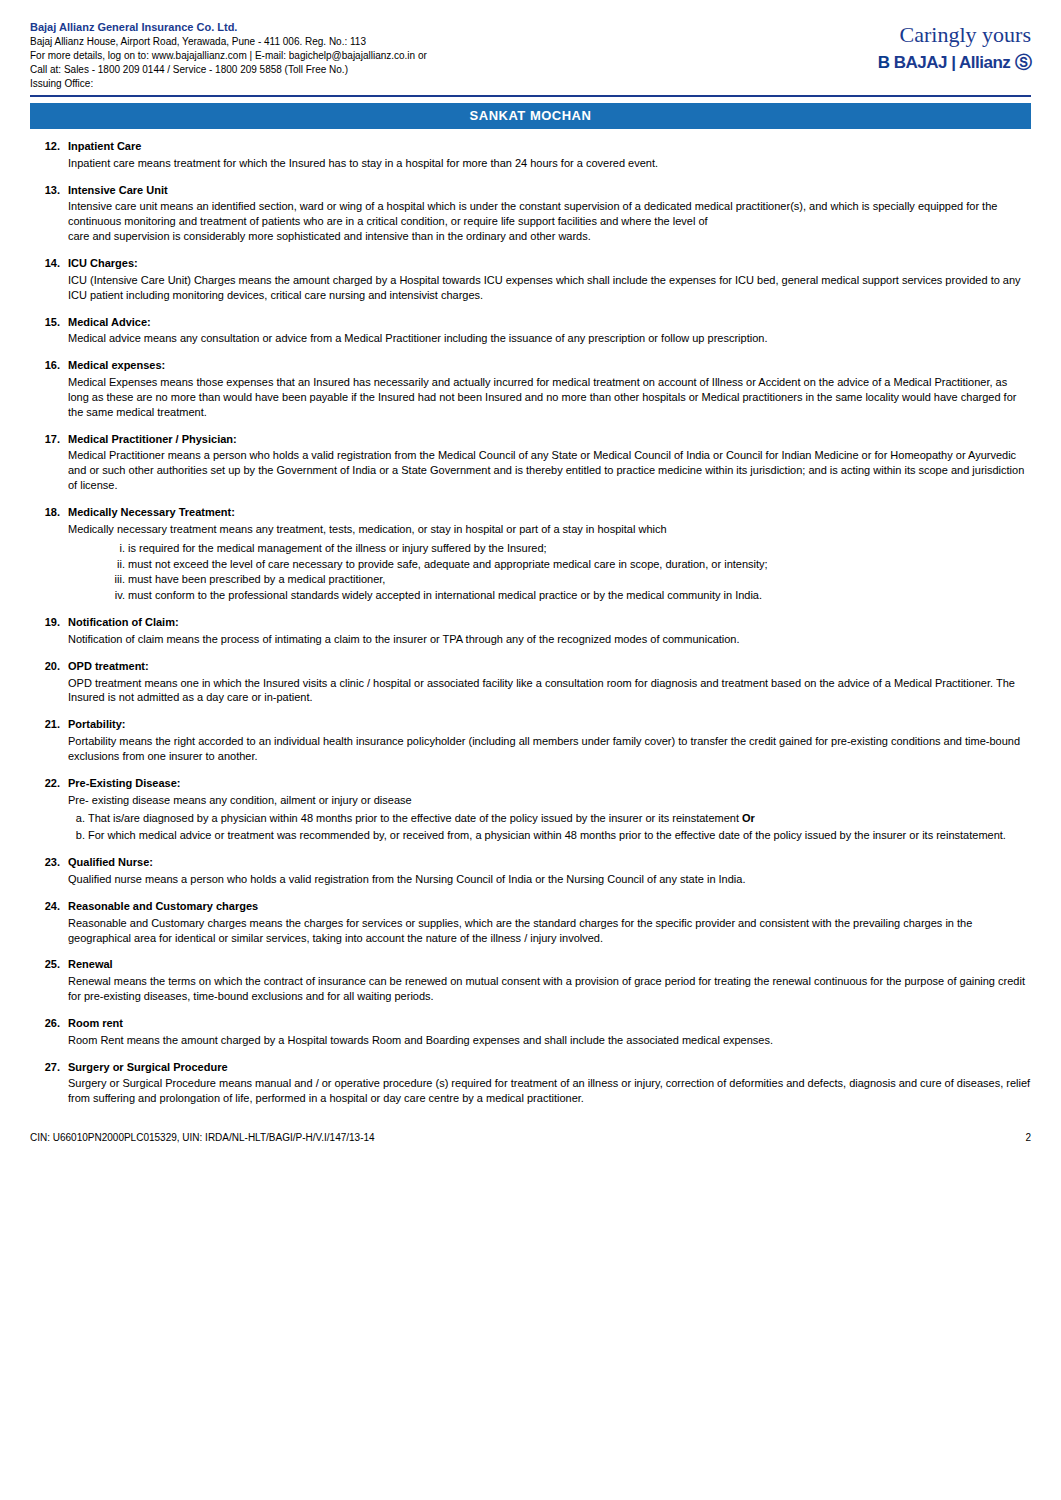Bajaj Allianz General Insurance Co. Ltd.
Bajaj Allianz House, Airport Road, Yerawada, Pune - 411 006. Reg. No.: 113
For more details, log on to: www.bajajallianz.com | E-mail: bagichelp@bajajallianz.co.in or
Call at: Sales - 1800 209 0144 / Service - 1800 209 5858 (Toll Free No.)
Issuing Office:
Caringly yours
B BAJAJ | Allianz Ⓢ
SANKAT MOCHAN
Inpatient Care Inpatient care means treatment for which the Insured has to stay in a hospital for more than 24 hours for a covered event.
Intensive Care Unit Intensive care unit means an identified section, ward or wing of a hospital which is under the constant supervision of a dedicated medical practitioner(s), and which is specially equipped for the continuous monitoring and treatment of patients who are in a critical condition, or require life support facilities and where the level of
care and supervision is considerably more sophisticated and intensive than in the ordinary and other wards.
ICU Charges: ICU (Intensive Care Unit) Charges means the amount charged by a Hospital towards ICU expenses which shall include the expenses for ICU bed, general medical support services provided to any ICU patient including monitoring devices, critical care nursing and intensivist charges.
Medical Advice: Medical advice means any consultation or advice from a Medical Practitioner including the issuance of any prescription or follow up prescription.
Medical expenses: Medical Expenses means those expenses that an Insured has necessarily and actually incurred for medical treatment on account of Illness or Accident on the advice of a Medical Practitioner, as long as these are no more than would have been payable if the Insured had not been Insured and no more than other hospitals or Medical practitioners in the same locality would have charged for the same medical treatment.
Medical Practitioner / Physician: Medical Practitioner means a person who holds a valid registration from the Medical Council of any State or Medical Council of India or Council for Indian Medicine or for Homeopathy or Ayurvedic and or such other authorities set up by the Government of India or a State Government and is thereby entitled to practice medicine within its jurisdiction; and is acting within its scope and jurisdiction of license.
Medically Necessary Treatment: Medically necessary treatment means any treatment, tests, medication, or stay in hospital or part of a stay in hospital which
is required for the medical management of the illness or injury suffered by the Insured;
must not exceed the level of care necessary to provide safe, adequate and appropriate medical care in scope, duration, or intensity;
must have been prescribed by a medical practitioner,
must conform to the professional standards widely accepted in international medical practice or by the medical community in India.
Notification of Claim: Notification of claim means the process of intimating a claim to the insurer or TPA through any of the recognized modes of communication.
OPD treatment: OPD treatment means one in which the Insured visits a clinic / hospital or associated facility like a consultation room for diagnosis and treatment based on the advice of a Medical Practitioner. The Insured is not admitted as a day care or in-patient.
Portability: Portability means the right accorded to an individual health insurance policyholder (including all members under family cover) to transfer the credit gained for pre-existing conditions and time-bound exclusions from one insurer to another.
Pre-Existing Disease: Pre- existing disease means any condition, ailment or injury or disease
That is/are diagnosed by a physician within 48 months prior to the effective date of the policy issued by the insurer or its reinstatement Or
For which medical advice or treatment was recommended by, or received from, a physician within 48 months prior to the effective date of the policy issued by the insurer or its reinstatement.
Qualified Nurse: Qualified nurse means a person who holds a valid registration from the Nursing Council of India or the Nursing Council of any state in India.
Reasonable and Customary charges Reasonable and Customary charges means the charges for services or supplies, which are the standard charges for the specific provider and consistent with the prevailing charges in the geographical area for identical or similar services, taking into account the nature of the illness / injury involved.
Renewal Renewal means the terms on which the contract of insurance can be renewed on mutual consent with a provision of grace period for treating the renewal continuous for the purpose of gaining credit for pre-existing diseases, time-bound exclusions and for all waiting periods.
Room rent Room Rent means the amount charged by a Hospital towards Room and Boarding expenses and shall include the associated medical expenses.
Surgery or Surgical Procedure Surgery or Surgical Procedure means manual and / or operative procedure (s) required for treatment of an illness or injury, correction of deformities and defects, diagnosis and cure of diseases, relief from suffering and prolongation of life, performed in a hospital or day care centre by a medical practitioner.
CIN: U66010PN2000PLC015329, UIN: IRDA/NL-HLT/BAGI/P-H/V.I/147/13-14
2